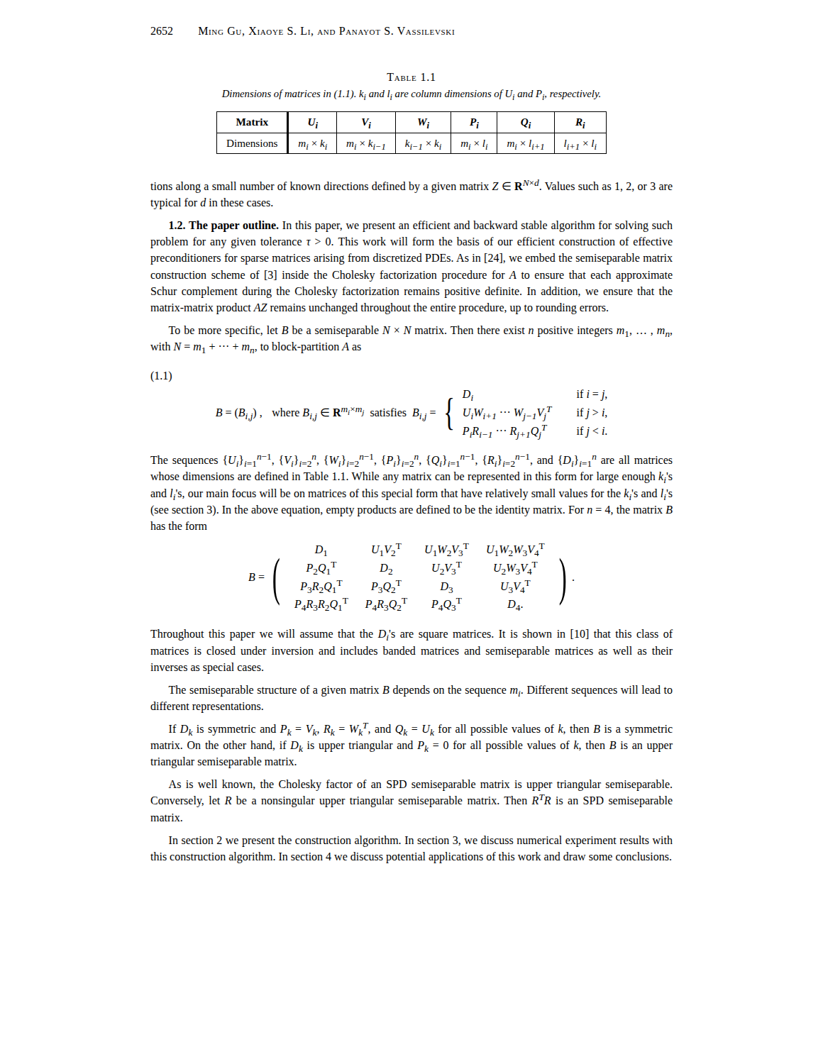2652 Ming Gu, Xiaoye S. Li, and Panayot S. Vassilevski
Table 1.1
Dimensions of matrices in (1.1). ki and li are column dimensions of Ui and Pi, respectively.
| Matrix | U i | V i | W i | P i | Q i | R i |
| --- | --- | --- | --- | --- | --- | --- |
| Dimensions | m i × k i | m i × k i−1 | k i−1 × k i | m i × l i | m i × l i+1 | l i+1 × l i |
tions along a small number of known directions defined by a given matrix Z ∈ RN×d. Values such as 1, 2, or 3 are typical for d in these cases.
1.2. The paper outline. In this paper, we present an efficient and backward stable algorithm for solving such problem for any given tolerance τ > 0. This work will form the basis of our efficient construction of effective preconditioners for sparse matrices arising from discretized PDEs. As in [24], we embed the semiseparable matrix construction scheme of [3] inside the Cholesky factorization procedure for A to ensure that each approximate Schur complement during the Cholesky factorization remains positive definite. In addition, we ensure that the matrix-matrix product AZ remains unchanged throughout the entire procedure, up to rounding errors.
To be more specific, let B be a semiseparable N × N matrix. Then there exist n positive integers m1, … , mn, with N = m1 + ··· + mn, to block-partition A as
(1.1)
B = (Bi,j) , where Bi,j ∈ Rmi×mj satisfies Bi,j = { Di if i = j, UiWi+1 ··· Wj−1VjT if j > i, PiRi−1 ··· Rj+1QjT if j < i.
The sequences {Ui}i=1n−1, {Vi}i=2n, {Wi}i=2n−1, {Pi}i=2n, {Qi}i=1n−1, {Ri}i=2n−1, and {Di}i=1n are all matrices whose dimensions are defined in Table 1.1. While any matrix can be represented in this form for large enough ki's and li's, our main focus will be on matrices of this special form that have relatively small values for the ki's and li's (see section 3). In the above equation, empty products are defined to be the identity matrix. For n = 4, the matrix B has the form
B = (
| D 1 | U 1 V 2 T | U 1 W 2 V 3 T | U 1 W 2 W 3 V 4 T |
| P 2 Q 1 T | D 2 | U 2 V 3 T | U 2 W 3 V 4 T |
| P 3 R 2 Q 1 T | P 3 Q 2 T | D 3 | U 3 V 4 T |
| P 4 R 3 R 2 Q 1 T | P 4 R 3 Q 2 T | P 4 Q 3 T | D 4 . |
) .
Throughout this paper we will assume that the Di's are square matrices. It is shown in [10] that this class of matrices is closed under inversion and includes banded matrices and semiseparable matrices as well as their inverses as special cases.
The semiseparable structure of a given matrix B depends on the sequence mi. Different sequences will lead to different representations.
If Dk is symmetric and Pk = Vk, Rk = WkT, and Qk = Uk for all possible values of k, then B is a symmetric matrix. On the other hand, if Dk is upper triangular and Pk = 0 for all possible values of k, then B is an upper triangular semiseparable matrix.
As is well known, the Cholesky factor of an SPD semiseparable matrix is upper triangular semiseparable. Conversely, let R be a nonsingular upper triangular semiseparable matrix. Then RTR is an SPD semiseparable matrix.
In section 2 we present the construction algorithm. In section 3, we discuss numerical experiment results with this construction algorithm. In section 4 we discuss potential applications of this work and draw some conclusions.